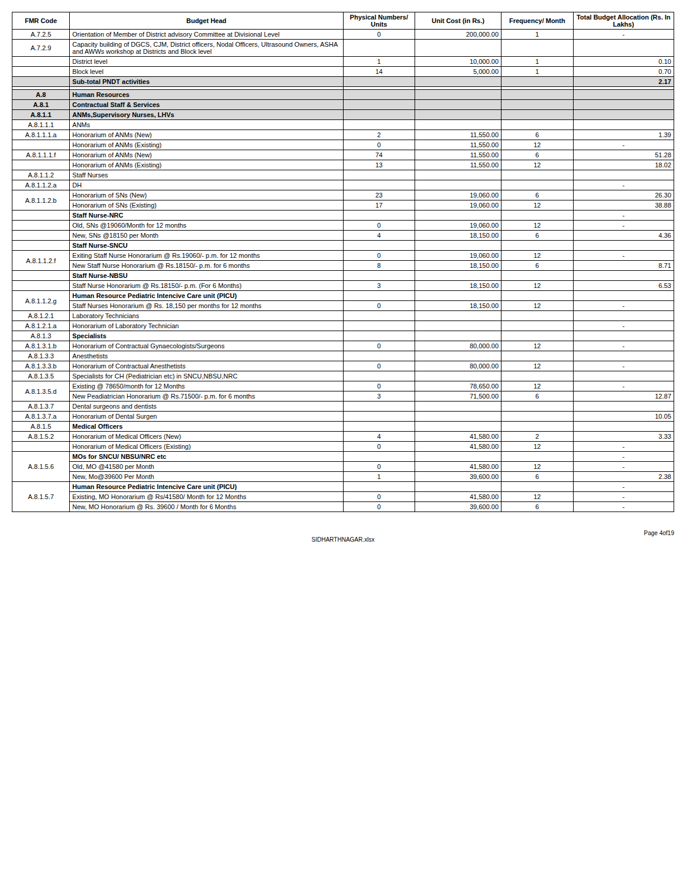| FMR Code | Budget Head | Physical Numbers/ Units | Unit Cost (in Rs.) | Frequency/ Month | Total Budget Allocation (Rs. In Lakhs) |
| --- | --- | --- | --- | --- | --- |
| A.7.2.5 | Orientation of Member of District advisory Committee at Divisional Level | 0 | 200,000.00 | 1 | - |
| A.7.2.9 | Capacity building of DGCS, CJM, District officers, Nodal Officers, Ultrasound Owners, ASHA and AWWs workshop at Districts and Block level | | | | |
| | District level | 1 | 10,000.00 | 1 | 0.10 |
| | Block level | 14 | 5,000.00 | 1 | 0.70 |
| | Sub-total PNDT activities | | | | 2.17 |
| A.8 | Human Resources | | | | |
| A.8.1 | Contractual Staff & Services | | | | |
| A.8.1.1 | ANMs,Supervisory Nurses, LHVs | | | | |
| A.8.1.1.1 | ANMs | | | | |
| A.8.1.1.1.a | Honorarium of ANMs (New) | 2 | 11,550.00 | 6 | 1.39 |
| | Honorarium of ANMs (Existing) | 0 | 11,550.00 | 12 | - |
| A.8.1.1.1.f | Honorarium of ANMs (New) | 74 | 11,550.00 | 6 | 51.28 |
| | Honorarium of ANMs (Existing) | 13 | 11,550.00 | 12 | 18.02 |
| A.8.1.1.2 | Staff Nurses | | | | |
| A.8.1.1.2.a | DH | | | | - |
| A.8.1.1.2.b | Honorarium of SNs (New) | 23 | 19,060.00 | 6 | 26.30 |
| Honorarium of SNs (Existing) | 17 | 19,060.00 | 12 | 38.88 |
| | Staff Nurse-NRC | | | | - |
| | Old, SNs @19060/Month for 12 months | 0 | 19,060.00 | 12 | - |
| | New, SNs @18150 per Month | 4 | 18,150.00 | 6 | 4.36 |
| | Staff Nurse-SNCU | | | | |
| A.8.1.1.2.f | Exiting Staff Nurse Honorarium @ Rs.19060/- p.m. for 12 months | 0 | 19,060.00 | 12 | - |
| New Staff Nurse Honorarium @ Rs.18150/- p.m. for 6 months | 8 | 18,150.00 | 6 | 8.71 |
| | Staff Nurse-NBSU | | | | |
| | Staff Nurse Honorarium @ Rs.18150/- p.m. (For 6 Months) | 3 | 18,150.00 | 12 | 6.53 |
| A.8.1.1.2.g | Human Resource Pediatric Intencive Care unit (PICU) | | | | |
| Staff Nurses Honorarium @ Rs. 18,150 per months for 12 months | 0 | 18,150.00 | 12 | - |
| A.8.1.2.1 | Laboratory Technicians | | | | |
| A.8.1.2.1.a | Honorarium of Laboratory Technician | | | | - |
| A.8.1.3 | Specialists | | | | |
| A.8.1.3.1.b | Honorarium of Contractual Gynaecologists/Surgeons | 0 | 80,000.00 | 12 | - |
| A.8.1.3.3 | Anesthetists | | | | |
| A.8.1.3.3.b | Honorarium of Contractual Anesthetists | 0 | 80,000.00 | 12 | - |
| A.8.1.3.5 | Specialists for CH (Pediatrician etc) in SNCU,NBSU,NRC | | | | |
| A.8.1.3.5.d | Existing @ 78650/month for 12 Months | 0 | 78,650.00 | 12 | - |
| New Peadiatrician Honorarium @ Rs.71500/- p.m. for 6 months | 3 | 71,500.00 | 6 | 12.87 |
| A.8.1.3.7 | Dental surgeons and dentists | | | | |
| A.8.1.3.7.a | Honorarium of Dental Surgen | | | | 10.05 |
| A.8.1.5 | Medical Officers | | | | |
| A.8.1.5.2 | Honorarium of Medical Officers (New) | 4 | 41,580.00 | 2 | 3.33 |
| | Honorarium of Medical Officers (Existing) | 0 | 41,580.00 | 12 | - |
| A.8.1.5.6 | MOs for SNCU/ NBSU/NRC etc | | | | - |
| Old, MO @41580 per Month | 0 | 41,580.00 | 12 | - |
| New, Mo@39600 Per Month | 1 | 39,600.00 | 6 | 2.38 |
| A.8.1.5.7 | Human Resource Pediatric Intencive Care unit (PICU) | | | | - |
| Existing, MO Honorarium @ Rs/41580/ Month for 12 Months | 0 | 41,580.00 | 12 | - |
| New, MO Honorarium @ Rs. 39600 / Month for 6 Months | 0 | 39,600.00 | 6 | - |
Page 4of19
SIDHARTHNAGAR.xlsx